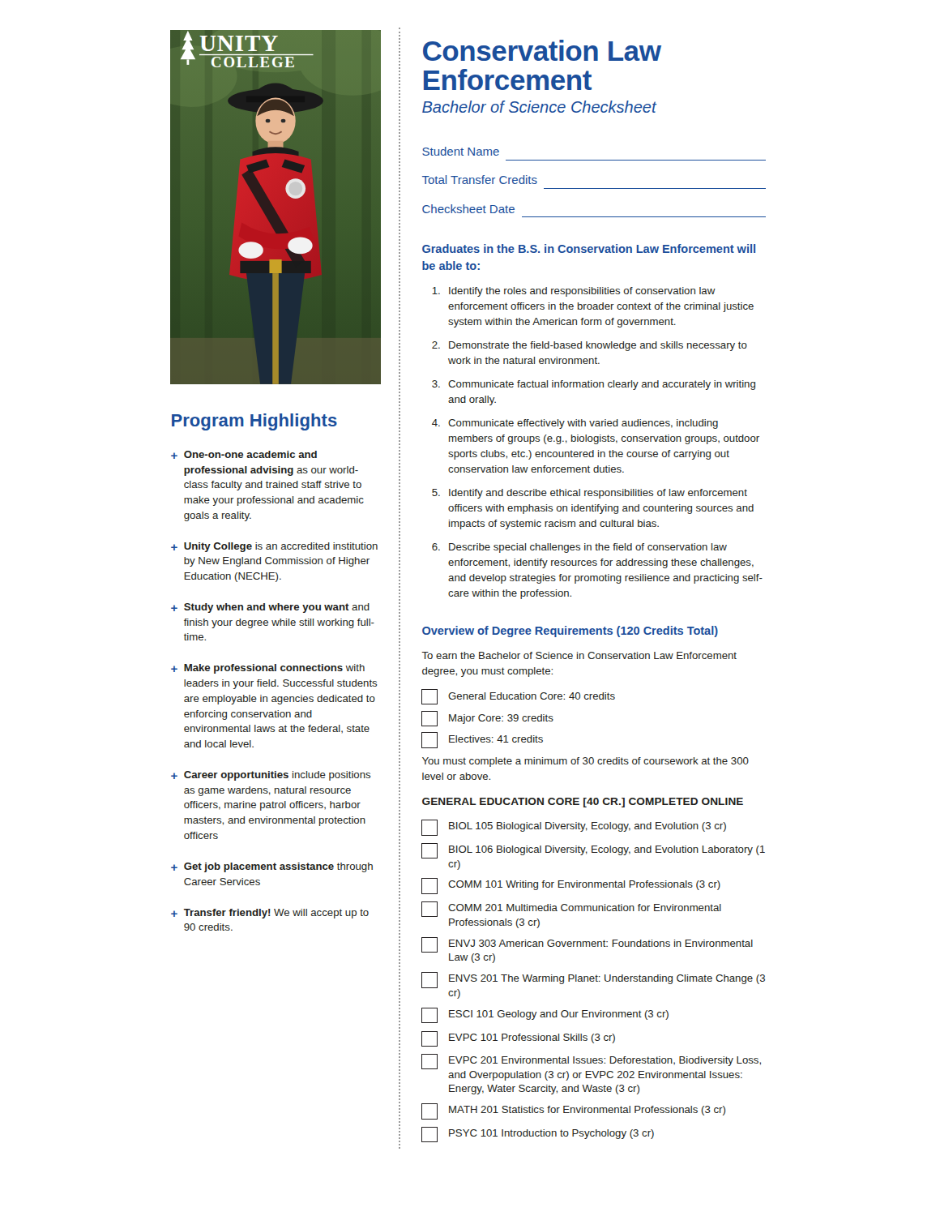UNITY COLLEGE
Program Highlights
One-on-one academic and professional advising as our world-class faculty and trained staff strive to make your professional and academic goals a reality.
Unity College is an accredited institution by New England Commission of Higher Education (NECHE).
Study when and where you want and finish your degree while still working full-time.
Make professional connections with leaders in your field. Successful students are employable in agencies dedicated to enforcing conservation and environmental laws at the federal, state and local level.
Career opportunities include positions as game wardens, natural resource officers, marine patrol officers, harbor masters, and environmental protection officers
Get job placement assistance through Career Services
Transfer friendly! We will accept up to 90 credits.
Conservation Law Enforcement
Bachelor of Science Checksheet
Student Name
Total Transfer Credits
Checksheet Date
Graduates in the B.S. in Conservation Law Enforcement will be able to:
Identify the roles and responsibilities of conservation law enforcement officers in the broader context of the criminal justice system within the American form of government.
Demonstrate the field-based knowledge and skills necessary to work in the natural environment.
Communicate factual information clearly and accurately in writing and orally.
Communicate effectively with varied audiences, including members of groups (e.g., biologists, conservation groups, outdoor sports clubs, etc.) encountered in the course of carrying out conservation law enforcement duties.
Identify and describe ethical responsibilities of law enforcement officers with emphasis on identifying and countering sources and impacts of systemic racism and cultural bias.
Describe special challenges in the field of conservation law enforcement, identify resources for addressing these challenges, and develop strategies for promoting resilience and practicing self-care within the profession.
Overview of Degree Requirements (120 Credits Total)
To earn the Bachelor of Science in Conservation Law Enforcement degree, you must complete:
General Education Core: 40 credits
Major Core: 39 credits
Electives: 41 credits
You must complete a minimum of 30 credits of coursework at the 300 level or above.
GENERAL EDUCATION CORE [40 CR.] COMPLETED ONLINE
BIOL 105 Biological Diversity, Ecology, and Evolution (3 cr)
BIOL 106 Biological Diversity, Ecology, and Evolution Laboratory (1 cr)
COMM 101 Writing for Environmental Professionals (3 cr)
COMM 201 Multimedia Communication for Environmental Professionals (3 cr)
ENVJ 303 American Government: Foundations in Environmental Law (3 cr)
ENVS 201 The Warming Planet: Understanding Climate Change (3 cr)
ESCI 101 Geology and Our Environment (3 cr)
EVPC 101 Professional Skills (3 cr)
EVPC 201 Environmental Issues: Deforestation, Biodiversity Loss, and Overpopulation (3 cr) or EVPC 202 Environmental Issues: Energy, Water Scarcity, and Waste (3 cr)
MATH 201 Statistics for Environmental Professionals (3 cr)
PSYC 101 Introduction to Psychology (3 cr)